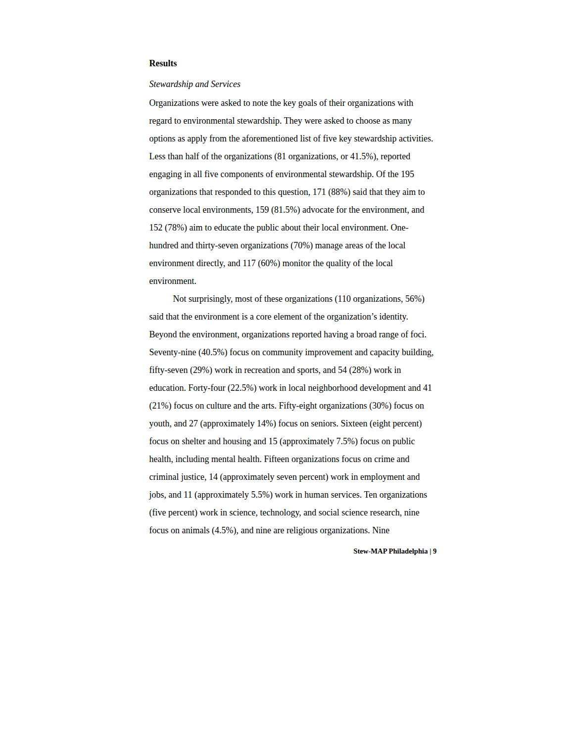Results
Stewardship and Services
Organizations were asked to note the key goals of their organizations with regard to environmental stewardship. They were asked to choose as many options as apply from the aforementioned list of five key stewardship activities. Less than half of the organizations (81 organizations, or 41.5%), reported engaging in all five components of environmental stewardship. Of the 195 organizations that responded to this question, 171 (88%) said that they aim to conserve local environments, 159 (81.5%) advocate for the environment, and 152 (78%) aim to educate the public about their local environment. One-hundred and thirty-seven organizations (70%) manage areas of the local environment directly, and 117 (60%) monitor the quality of the local environment.
Not surprisingly, most of these organizations (110 organizations, 56%) said that the environment is a core element of the organization’s identity. Beyond the environment, organizations reported having a broad range of foci. Seventy-nine (40.5%) focus on community improvement and capacity building, fifty-seven (29%) work in recreation and sports, and 54 (28%) work in education. Forty-four (22.5%) work in local neighborhood development and 41 (21%) focus on culture and the arts. Fifty-eight organizations (30%) focus on youth, and 27 (approximately 14%) focus on seniors. Sixteen (eight percent) focus on shelter and housing and 15 (approximately 7.5%) focus on public health, including mental health. Fifteen organizations focus on crime and criminal justice, 14 (approximately seven percent) work in employment and jobs, and 11 (approximately 5.5%) work in human services. Ten organizations (five percent) work in science, technology, and social science research, nine focus on animals (4.5%), and nine are religious organizations. Nine
Stew-MAP Philadelphia | 9